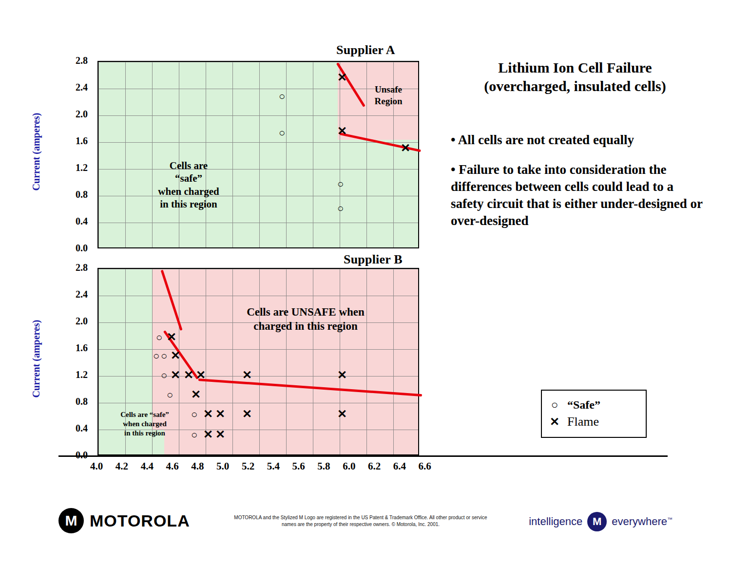Supplier A
Unsafe
Region
Cells are
“safe”
when charged
in this region
✕ ○ ○ ✕ ✕ ○ ○
Current (amperes)
2.8
2.4
2.0
1.6
1.2
0.8
0.4
0.0
Supplier B
Cells are UNSAFE when
charged in this region
Cells are “safe”
when charged
in this region
○ ✕ ○ ○ ✕ ○ ✕ ✕ ✕ ✕ ✕ ○ ✕ ○ ✕ ✕ ✕ ✕ ○ ✕ ✕
Current (amperes)
2.8
2.4
2.0
1.6
1.2
0.8
0.4
0.0
4.04.24.44.64.8 5.05.25.45.65.8 6.06.26.46.6
Lithium Ion Cell Failure
(overcharged, insulated cells)
• All cells are not created equally
• Failure to take into consideration the differences between cells could lead to a safety circuit that is either under-designed or over-designed
○“Safe”
✕Flame
M
MOTOROLA
MOTOROLA and the Stylized M Logo are registered in the US Patent & Trademark Office. All other product or service names are the property of their respective owners. © Motorola, Inc. 2001.
intelligence
M
everywhere™